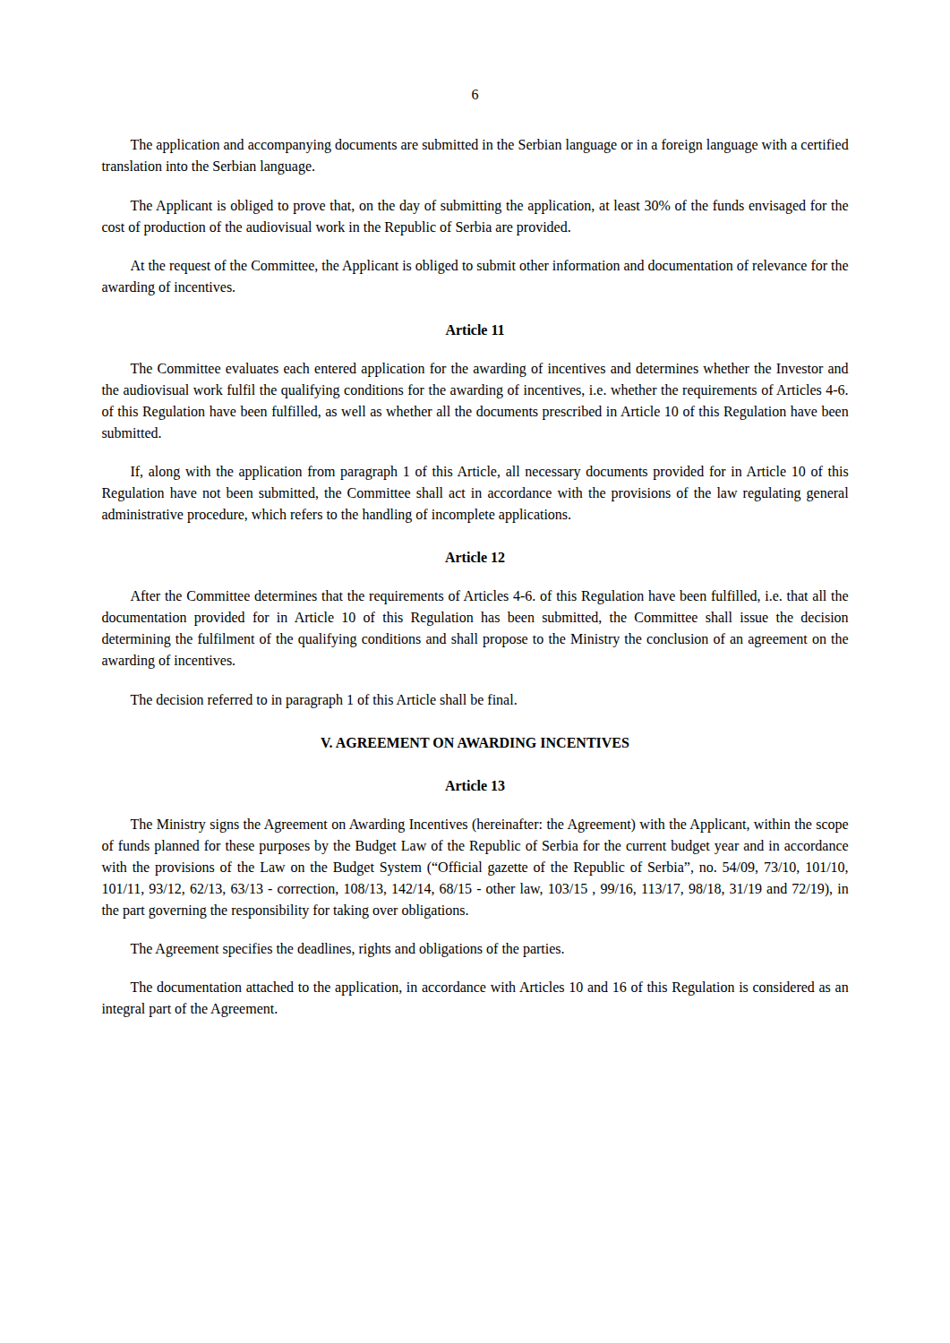6
The application and accompanying documents are submitted in the Serbian language or in a foreign language with a certified translation into the Serbian language.
The Applicant is obliged to prove that, on the day of submitting the application, at least 30% of the funds envisaged for the cost of production of the audiovisual work in the Republic of Serbia are provided.
At the request of the Committee, the Applicant is obliged to submit other information and documentation of relevance for the awarding of incentives.
Article 11
The Committee evaluates each entered application for the awarding of incentives and determines whether the Investor and the audiovisual work fulfil the qualifying conditions for the awarding of incentives, i.e. whether the requirements of Articles 4-6. of this Regulation have been fulfilled, as well as whether all the documents prescribed in Article 10 of this Regulation have been submitted.
If, along with the application from paragraph 1 of this Article, all necessary documents provided for in Article 10 of this Regulation have not been submitted, the Committee shall act in accordance with the provisions of the law regulating general administrative procedure, which refers to the handling of incomplete applications.
Article 12
After the Committee determines that the requirements of Articles 4-6. of this Regulation have been fulfilled, i.e. that all the documentation provided for in Article 10 of this Regulation has been submitted, the Committee shall issue the decision determining the fulfilment of the qualifying conditions and shall propose to the Ministry the conclusion of an agreement on the awarding of incentives.
The decision referred to in paragraph 1 of this Article shall be final.
V. AGREEMENT ON AWARDING INCENTIVES
Article 13
The Ministry signs the Agreement on Awarding Incentives (hereinafter: the Agreement) with the Applicant, within the scope of funds planned for these purposes by the Budget Law of the Republic of Serbia for the current budget year and in accordance with the provisions of the Law on the Budget System (“Official gazette of the Republic of Serbia”, no. 54/09, 73/10, 101/10, 101/11, 93/12, 62/13, 63/13 - correction, 108/13, 142/14, 68/15 - other law, 103/15 , 99/16, 113/17, 98/18, 31/19 and 72/19), in the part governing the responsibility for taking over obligations.
The Agreement specifies the deadlines, rights and obligations of the parties.
The documentation attached to the application, in accordance with Articles 10 and 16 of this Regulation is considered as an integral part of the Agreement.